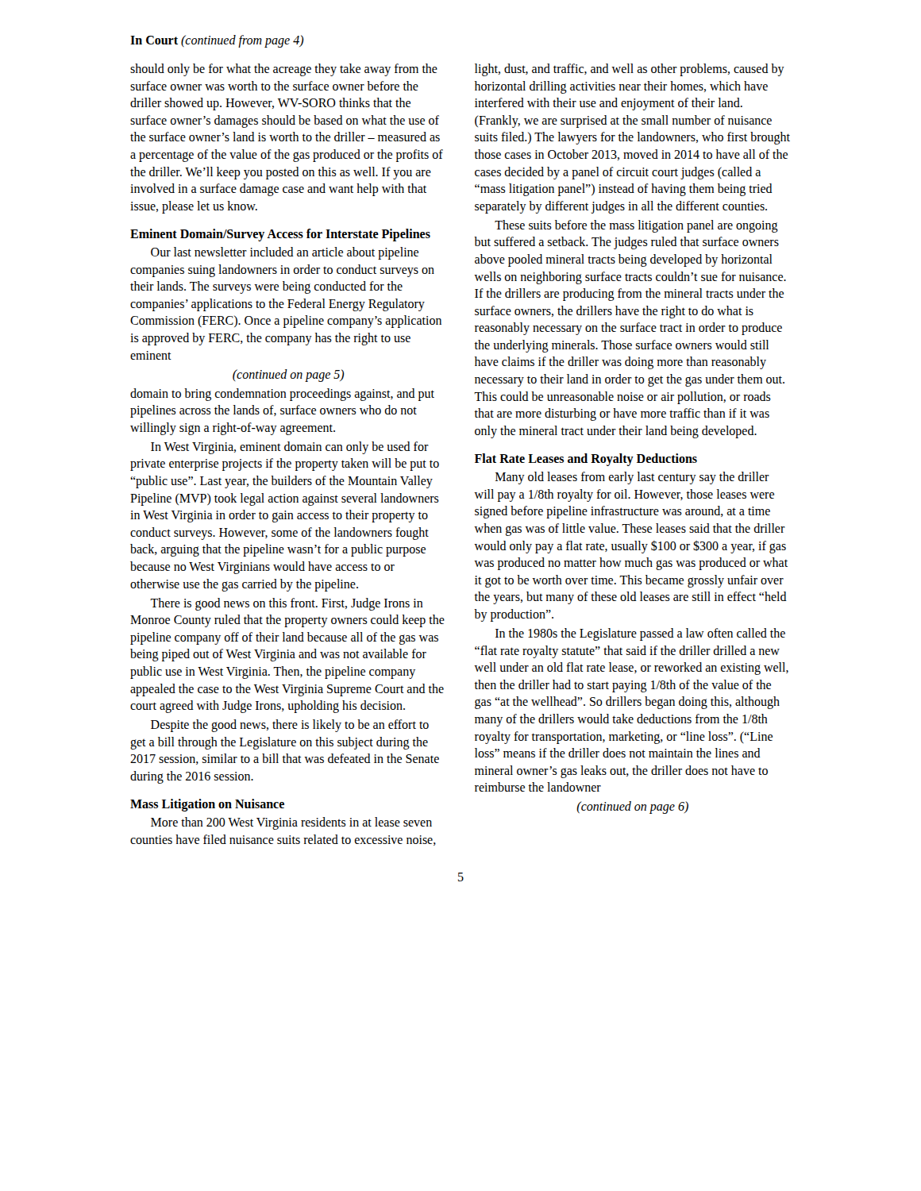In Court
(continued from page 4)
should only be for what the acreage they take away from the surface owner was worth to the surface owner before the driller showed up. However, WV-SORO thinks that the surface owner’s damages should be based on what the use of the surface owner’s land is worth to the driller – measured as a percentage of the value of the gas produced or the profits of the driller. We’ll keep you posted on this as well. If you are involved in a surface damage case and want help with that issue, please let us know.
Eminent Domain/Survey Access for Interstate Pipelines
Our last newsletter included an article about pipeline companies suing landowners in order to conduct surveys on their lands. The surveys were being conducted for the companies’ applications to the Federal Energy Regulatory Commission (FERC). Once a pipeline company’s application is approved by FERC, the company has the right to use eminent
(continued on page 5)
domain to bring condemnation proceedings against, and put pipelines across the lands of, surface owners who do not willingly sign a right-of-way agreement.
In West Virginia, eminent domain can only be used for private enterprise projects if the property taken will be put to “public use”. Last year, the builders of the Mountain Valley Pipeline (MVP) took legal action against several landowners in West Virginia in order to gain access to their property to conduct surveys. However, some of the landowners fought back, arguing that the pipeline wasn’t for a public purpose because no West Virginians would have access to or otherwise use the gas carried by the pipeline.
There is good news on this front. First, Judge Irons in Monroe County ruled that the property owners could keep the pipeline company off of their land because all of the gas was being piped out of West Virginia and was not available for public use in West Virginia. Then, the pipeline company appealed the case to the West Virginia Supreme Court and the court agreed with Judge Irons, upholding his decision.
Despite the good news, there is likely to be an effort to get a bill through the Legislature on this subject during the 2017 session, similar to a bill that was defeated in the Senate during the 2016 session.
Mass Litigation on Nuisance
More than 200 West Virginia residents in at lease seven counties have filed nuisance suits related to excessive noise, light, dust, and traffic, and well as other problems, caused by horizontal drilling activities near their homes, which have interfered with their use and enjoyment of their land. (Frankly, we are surprised at the small number of nuisance suits filed.) The lawyers for the landowners, who first brought those cases in October 2013, moved in 2014 to have all of the cases decided by a panel of circuit court judges (called a “mass litigation panel”) instead of having them being tried separately by different judges in all the different counties.
These suits before the mass litigation panel are ongoing but suffered a setback. The judges ruled that surface owners above pooled mineral tracts being developed by horizontal wells on neighboring surface tracts couldn’t sue for nuisance. If the drillers are producing from the mineral tracts under the surface owners, the drillers have the right to do what is reasonably necessary on the surface tract in order to produce the underlying minerals. Those surface owners would still have claims if the driller was doing more than reasonably necessary to their land in order to get the gas under them out. This could be unreasonable noise or air pollution, or roads that are more disturbing or have more traffic than if it was only the mineral tract under their land being developed.
Flat Rate Leases and Royalty Deductions
Many old leases from early last century say the driller will pay a 1/8th royalty for oil. However, those leases were signed before pipeline infrastructure was around, at a time when gas was of little value. These leases said that the driller would only pay a flat rate, usually $100 or $300 a year, if gas was produced no matter how much gas was produced or what it got to be worth over time. This became grossly unfair over the years, but many of these old leases are still in effect “held by production”.
In the 1980s the Legislature passed a law often called the “flat rate royalty statute” that said if the driller drilled a new well under an old flat rate lease, or reworked an existing well, then the driller had to start paying 1/8th of the value of the gas “at the wellhead”. So drillers began doing this, although many of the drillers would take deductions from the 1/8th royalty for transportation, marketing, or “line loss”. (“Line loss” means if the driller does not maintain the lines and mineral owner’s gas leaks out, the driller does not have to reimburse the landowner
(continued on page 6)
5